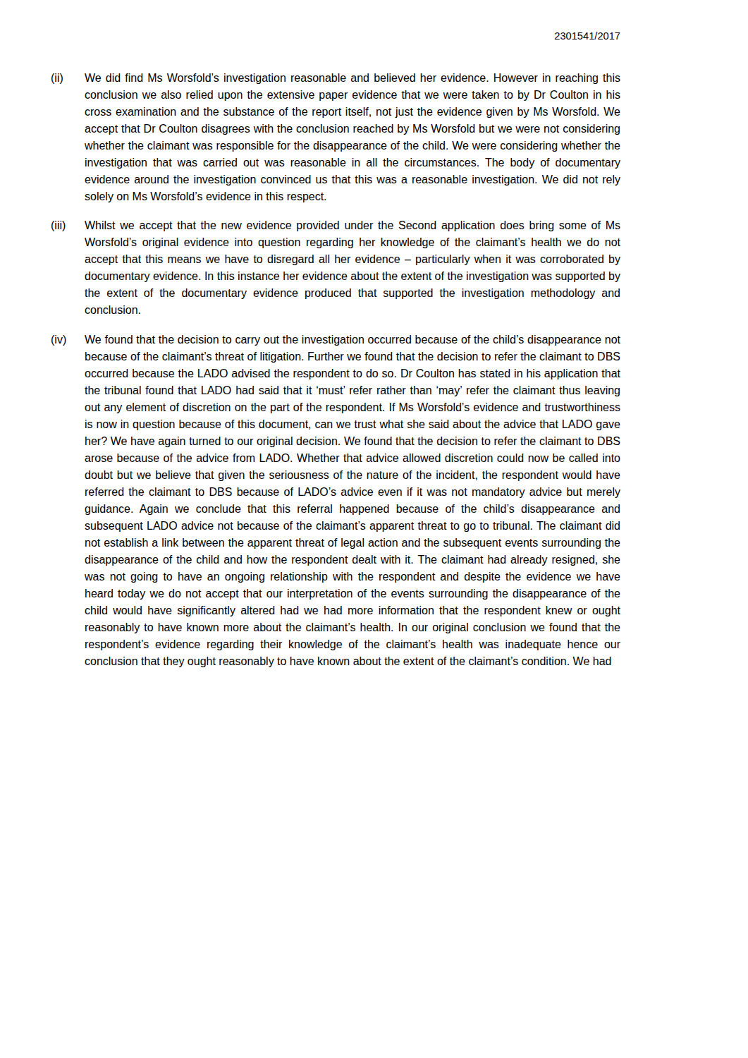2301541/2017
(ii) We did find Ms Worsfold’s investigation reasonable and believed her evidence. However in reaching this conclusion we also relied upon the extensive paper evidence that we were taken to by Dr Coulton in his cross examination and the substance of the report itself, not just the evidence given by Ms Worsfold. We accept that Dr Coulton disagrees with the conclusion reached by Ms Worsfold but we were not considering whether the claimant was responsible for the disappearance of the child. We were considering whether the investigation that was carried out was reasonable in all the circumstances. The body of documentary evidence around the investigation convinced us that this was a reasonable investigation. We did not rely solely on Ms Worsfold’s evidence in this respect.
(iii) Whilst we accept that the new evidence provided under the Second application does bring some of Ms Worsfold’s original evidence into question regarding her knowledge of the claimant’s health we do not accept that this means we have to disregard all her evidence – particularly when it was corroborated by documentary evidence. In this instance her evidence about the extent of the investigation was supported by the extent of the documentary evidence produced that supported the investigation methodology and conclusion.
(iv) We found that the decision to carry out the investigation occurred because of the child’s disappearance not because of the claimant’s threat of litigation. Further we found that the decision to refer the claimant to DBS occurred because the LADO advised the respondent to do so. Dr Coulton has stated in his application that the tribunal found that LADO had said that it ‘must’ refer rather than ‘may’ refer the claimant thus leaving out any element of discretion on the part of the respondent. If Ms Worsfold’s evidence and trustworthiness is now in question because of this document, can we trust what she said about the advice that LADO gave her? We have again turned to our original decision. We found that the decision to refer the claimant to DBS arose because of the advice from LADO. Whether that advice allowed discretion could now be called into doubt but we believe that given the seriousness of the nature of the incident, the respondent would have referred the claimant to DBS because of LADO’s advice even if it was not mandatory advice but merely guidance. Again we conclude that this referral happened because of the child’s disappearance and subsequent LADO advice not because of the claimant’s apparent threat to go to tribunal. The claimant did not establish a link between the apparent threat of legal action and the subsequent events surrounding the disappearance of the child and how the respondent dealt with it. The claimant had already resigned, she was not going to have an ongoing relationship with the respondent and despite the evidence we have heard today we do not accept that our interpretation of the events surrounding the disappearance of the child would have significantly altered had we had more information that the respondent knew or ought reasonably to have known more about the claimant’s health. In our original conclusion we found that the respondent’s evidence regarding their knowledge of the claimant’s health was inadequate hence our conclusion that they ought reasonably to have known about the extent of the claimant’s condition. We had